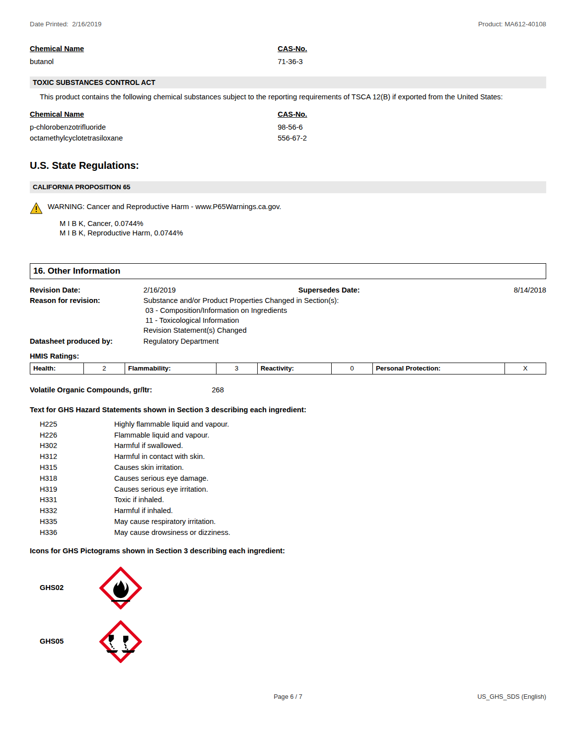Date Printed: 2/16/2019
Product: MA612-40108
| Chemical Name | CAS-No. |
| butanol | 71-36-3 |
TOXIC SUBSTANCES CONTROL ACT
This product contains the following chemical substances subject to the reporting requirements of TSCA 12(B) if exported from the United States:
| Chemical Name | CAS-No. |
| p-chlorobenzotrifluoride | 98-56-6 |
| octamethylcyclotetrasiloxane | 556-67-2 |
U.S. State Regulations:
CALIFORNIA PROPOSITION 65
WARNING: Cancer and Reproductive Harm - www.P65Warnings.ca.gov.
M I B K, Cancer, 0.0744%
M I B K, Reproductive Harm, 0.0744%
16. Other Information
| Revision Date: | 2/16/2019 | Supersedes Date: | 8/14/2018 |
| Reason for revision: | Substance and/or Product Properties Changed in Section(s): 03 - Composition/Information on Ingredients 11 - Toxicological Information Revision Statement(s) Changed |
| Datasheet produced by: | Regulatory Department |
HMIS Ratings:
| Health: | 2 | Flammability: | 3 | Reactivity: | 0 | Personal Protection: | X |
Volatile Organic Compounds, gr/ltr:268
Text for GHS Hazard Statements shown in Section 3 describing each ingredient:
| H225 | Highly flammable liquid and vapour. |
| H226 | Flammable liquid and vapour. |
| H302 | Harmful if swallowed. |
| H312 | Harmful in contact with skin. |
| H315 | Causes skin irritation. |
| H318 | Causes serious eye damage. |
| H319 | Causes serious eye irritation. |
| H331 | Toxic if inhaled. |
| H332 | Harmful if inhaled. |
| H335 | May cause respiratory irritation. |
| H336 | May cause drowsiness or dizziness. |
Icons for GHS Pictograms shown in Section 3 describing each ingredient:
GHS02
GHS05
Page 6 / 7
US_GHS_SDS (English)